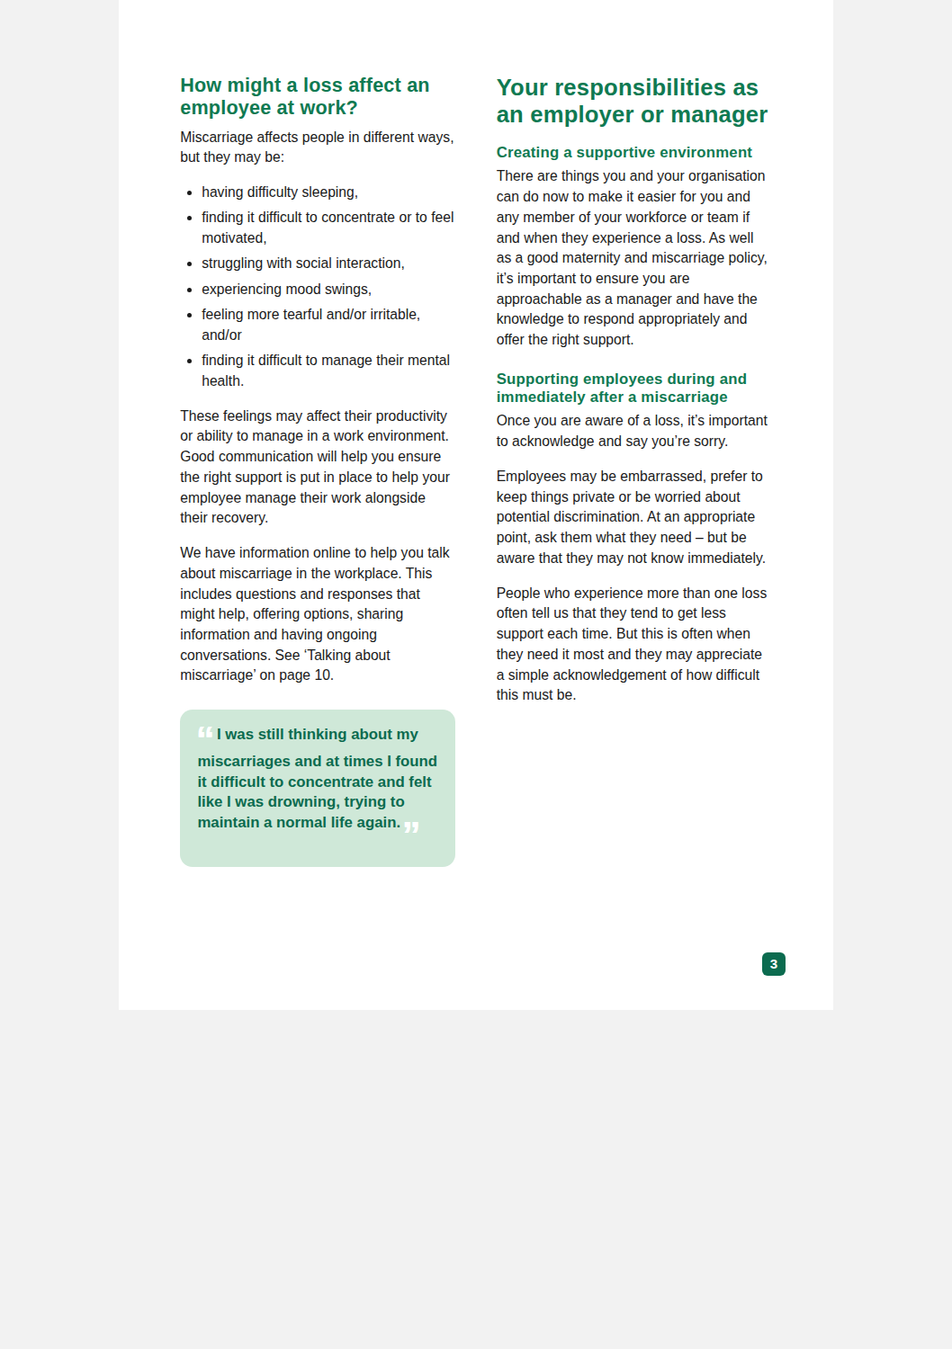How might a loss affect an employee at work?
Miscarriage affects people in different ways, but they may be:
having difficulty sleeping,
finding it difficult to concentrate or to feel motivated,
struggling with social interaction,
experiencing mood swings,
feeling more tearful and/or irritable, and/or
finding it difficult to manage their mental health.
These feelings may affect their productivity or ability to manage in a work environment. Good communication will help you ensure the right support is put in place to help your employee manage their work alongside their recovery.
We have information online to help you talk about miscarriage in the workplace. This includes questions and responses that might help, offering options, sharing information and having ongoing conversations. See ‘Talking about miscarriage’ on page 10.
“I was still thinking about my miscarriages and at times I found it difficult to concentrate and felt like I was drowning, trying to maintain a normal life again.”
Your responsibilities as an employer or manager
Creating a supportive environment
There are things you and your organisation can do now to make it easier for you and any member of your workforce or team if and when they experience a loss. As well as a good maternity and miscarriage policy, it’s important to ensure you are approachable as a manager and have the knowledge to respond appropriately and offer the right support.
Supporting employees during and immediately after a miscarriage
Once you are aware of a loss, it’s important to acknowledge and say you’re sorry.
Employees may be embarrassed, prefer to keep things private or be worried about potential discrimination. At an appropriate point, ask them what they need – but be aware that they may not know immediately.
People who experience more than one loss often tell us that they tend to get less support each time. But this is often when they need it most and they may appreciate a simple acknowledgement of how difficult this must be.
3